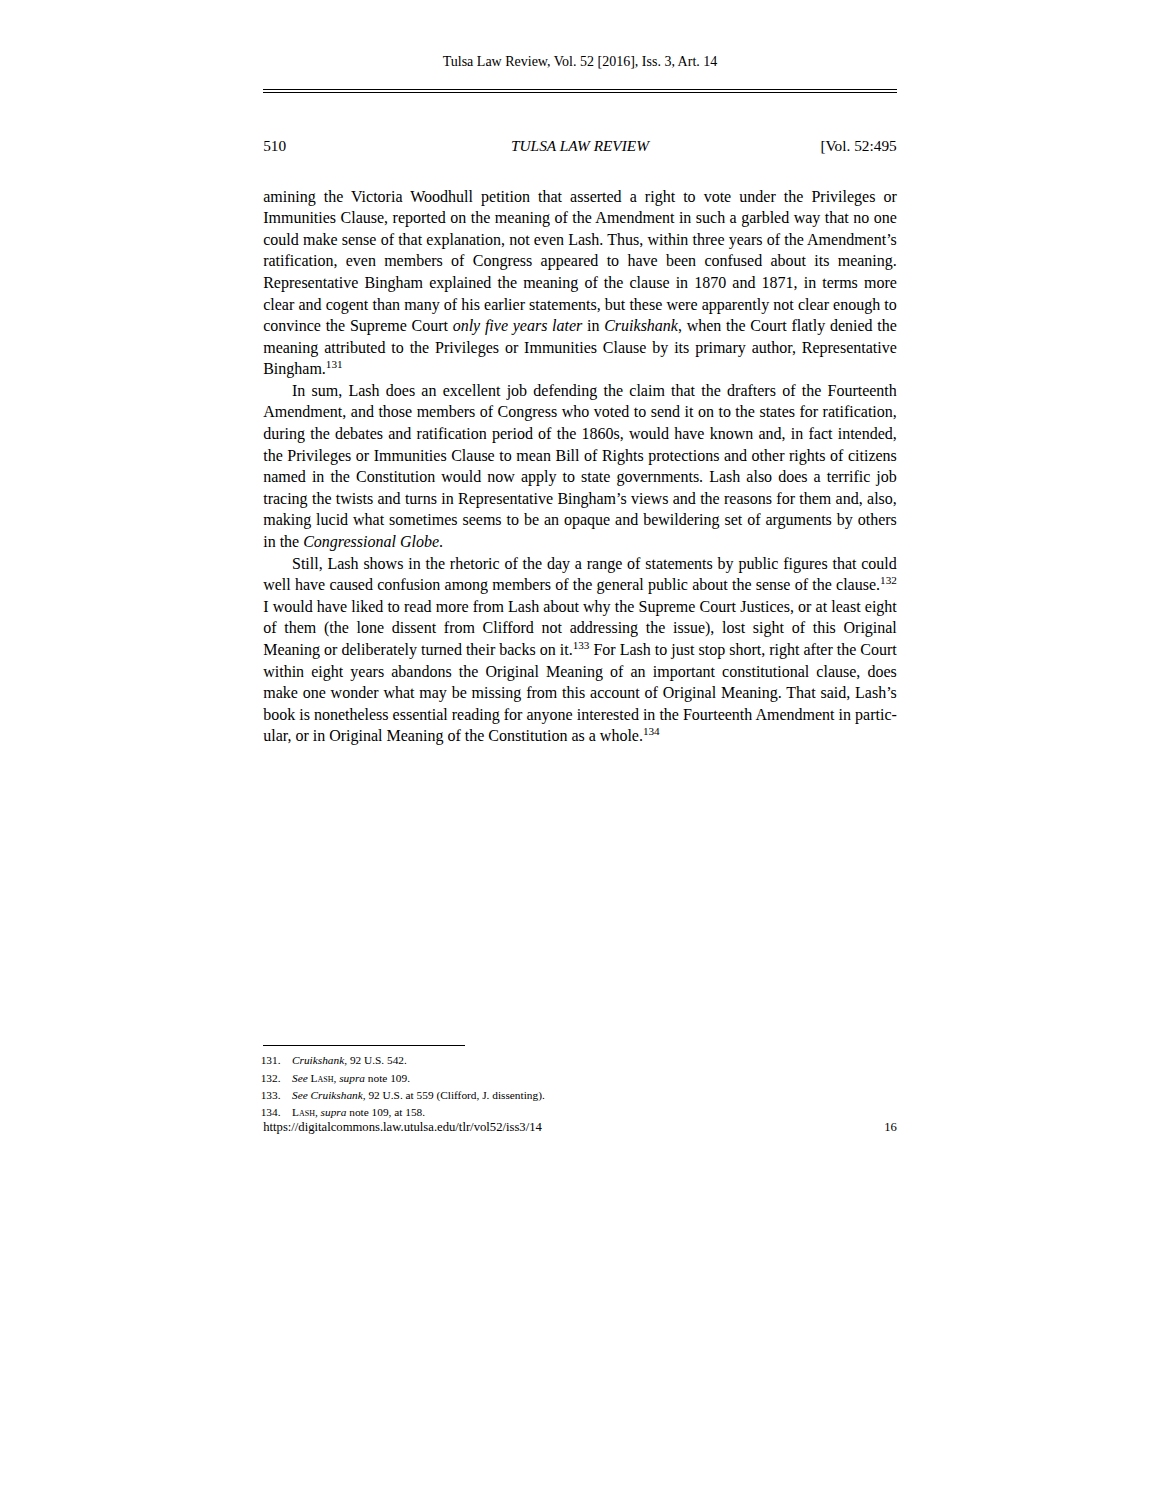Tulsa Law Review, Vol. 52 [2016], Iss. 3, Art. 14
510
TULSA LAW REVIEW
[Vol. 52:495
amining the Victoria Woodhull petition that asserted a right to vote under the Privileges or Immunities Clause, reported on the meaning of the Amendment in such a garbled way that no one could make sense of that explanation, not even Lash. Thus, within three years of the Amendment’s ratification, even members of Congress appeared to have been confused about its meaning. Representative Bingham explained the meaning of the clause in 1870 and 1871, in terms more clear and cogent than many of his earlier statements, but these were apparently not clear enough to convince the Supreme Court only five years later in Cruikshank, when the Court flatly denied the meaning attributed to the Privileges or Immunities Clause by its primary author, Representative Bingham.131
In sum, Lash does an excellent job defending the claim that the drafters of the Fourteenth Amendment, and those members of Congress who voted to send it on to the states for ratification, during the debates and ratification period of the 1860s, would have known and, in fact intended, the Privileges or Immunities Clause to mean Bill of Rights protections and other rights of citizens named in the Constitution would now apply to state governments. Lash also does a terrific job tracing the twists and turns in Representative Bingham’s views and the reasons for them and, also, making lucid what sometimes seems to be an opaque and bewildering set of arguments by others in the Congressional Globe.
Still, Lash shows in the rhetoric of the day a range of statements by public figures that could well have caused confusion among members of the general public about the sense of the clause.132 I would have liked to read more from Lash about why the Supreme Court Justices, or at least eight of them (the lone dissent from Clifford not addressing the issue), lost sight of this Original Meaning or deliberately turned their backs on it.133 For Lash to just stop short, right after the Court within eight years abandons the Original Meaning of an important constitutional clause, does make one wonder what may be missing from this account of Original Meaning. That said, Lash’s book is nonetheless essential reading for anyone interested in the Fourteenth Amendment in particular, or in Original Meaning of the Constitution as a whole.134
131. Cruikshank, 92 U.S. 542.
132. See Lash, supra note 109.
133. See Cruikshank, 92 U.S. at 559 (Clifford, J. dissenting).
134. Lash, supra note 109, at 158.
https://digitalcommons.law.utulsa.edu/tlr/vol52/iss3/14
16